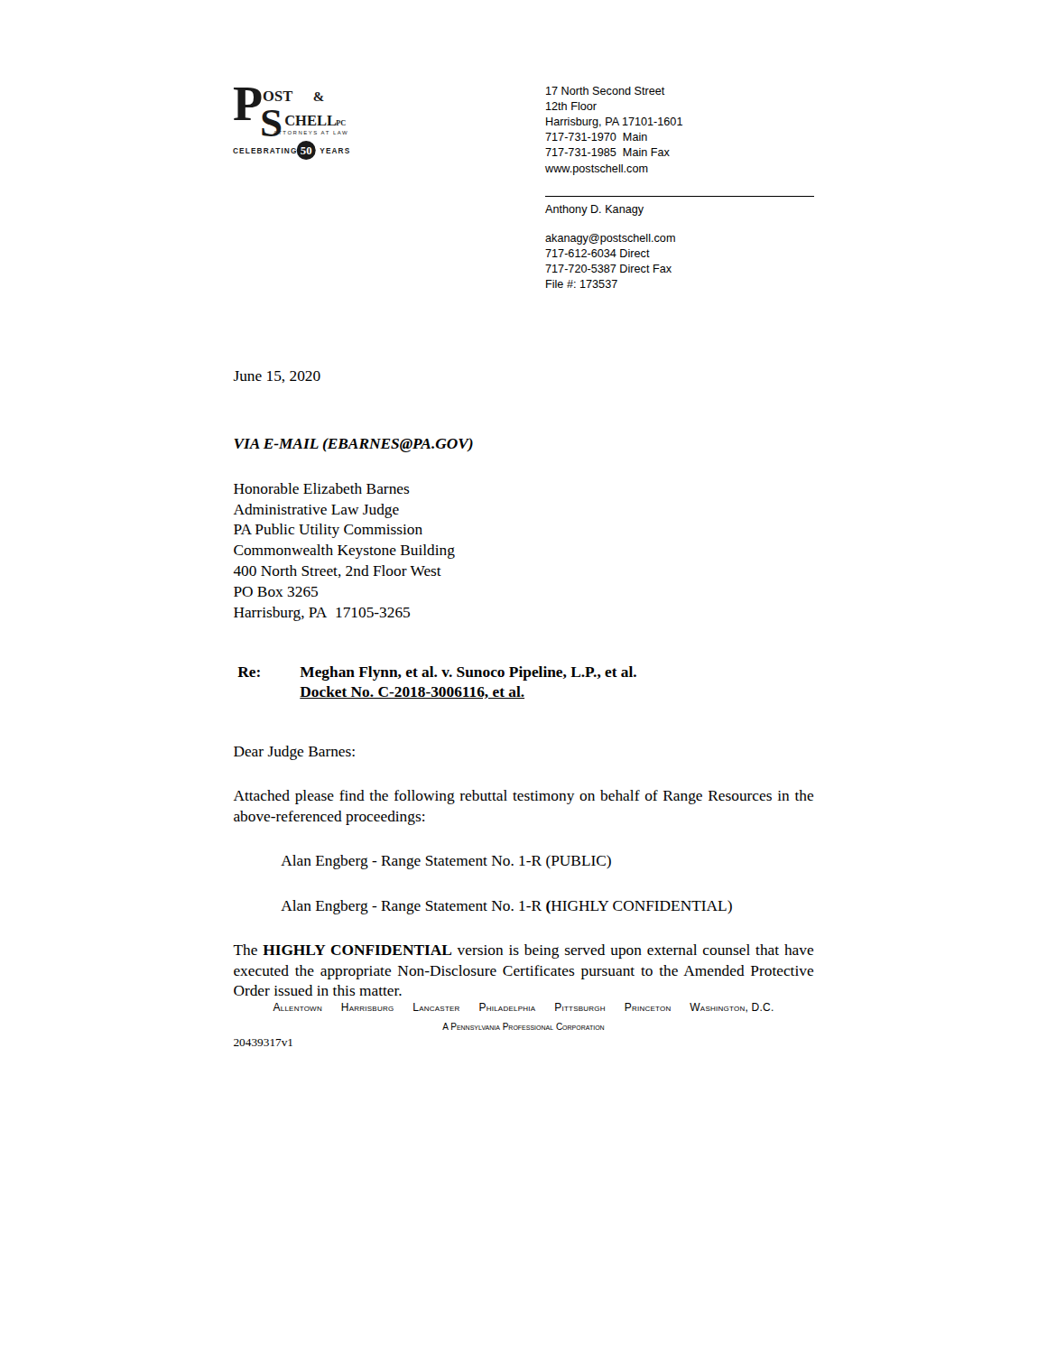P OST & S CHELL PC ATTORNEYS AT LAW CELEBRATING 50 YEARS
17 North Second Street
12th Floor
Harrisburg, PA 17101-1601
717-731-1970 Main
717-731-1985 Main Fax
www.postschell.com
Anthony D. Kanagy
akanagy@postschell.com
717-612-6034 Direct
717-720-5387 Direct Fax
File #: 173537
June 15, 2020
VIA E-MAIL (EBARNES@PA.GOV)
Honorable Elizabeth Barnes
Administrative Law Judge
PA Public Utility Commission
Commonwealth Keystone Building
400 North Street, 2nd Floor West
PO Box 3265
Harrisburg, PA 17105-3265
Re:
Meghan Flynn, et al. v. Sunoco Pipeline, L.P., et al.
Docket No. C-2018-3006116, et al.
Dear Judge Barnes:
Attached please find the following rebuttal testimony on behalf of Range Resources in the above-referenced proceedings:
Alan Engberg - Range Statement No. 1-R (PUBLIC)
Alan Engberg - Range Statement No. 1-R (HIGHLY CONFIDENTIAL)
The HIGHLY CONFIDENTIAL version is being served upon external counsel that have executed the appropriate Non-Disclosure Certificates pursuant to the Amended Protective Order issued in this matter.
Allentown Harrisburg Lancaster Philadelphia Pittsburgh Princeton Washington, D.C.
A Pennsylvania Professional Corporation
20439317v1